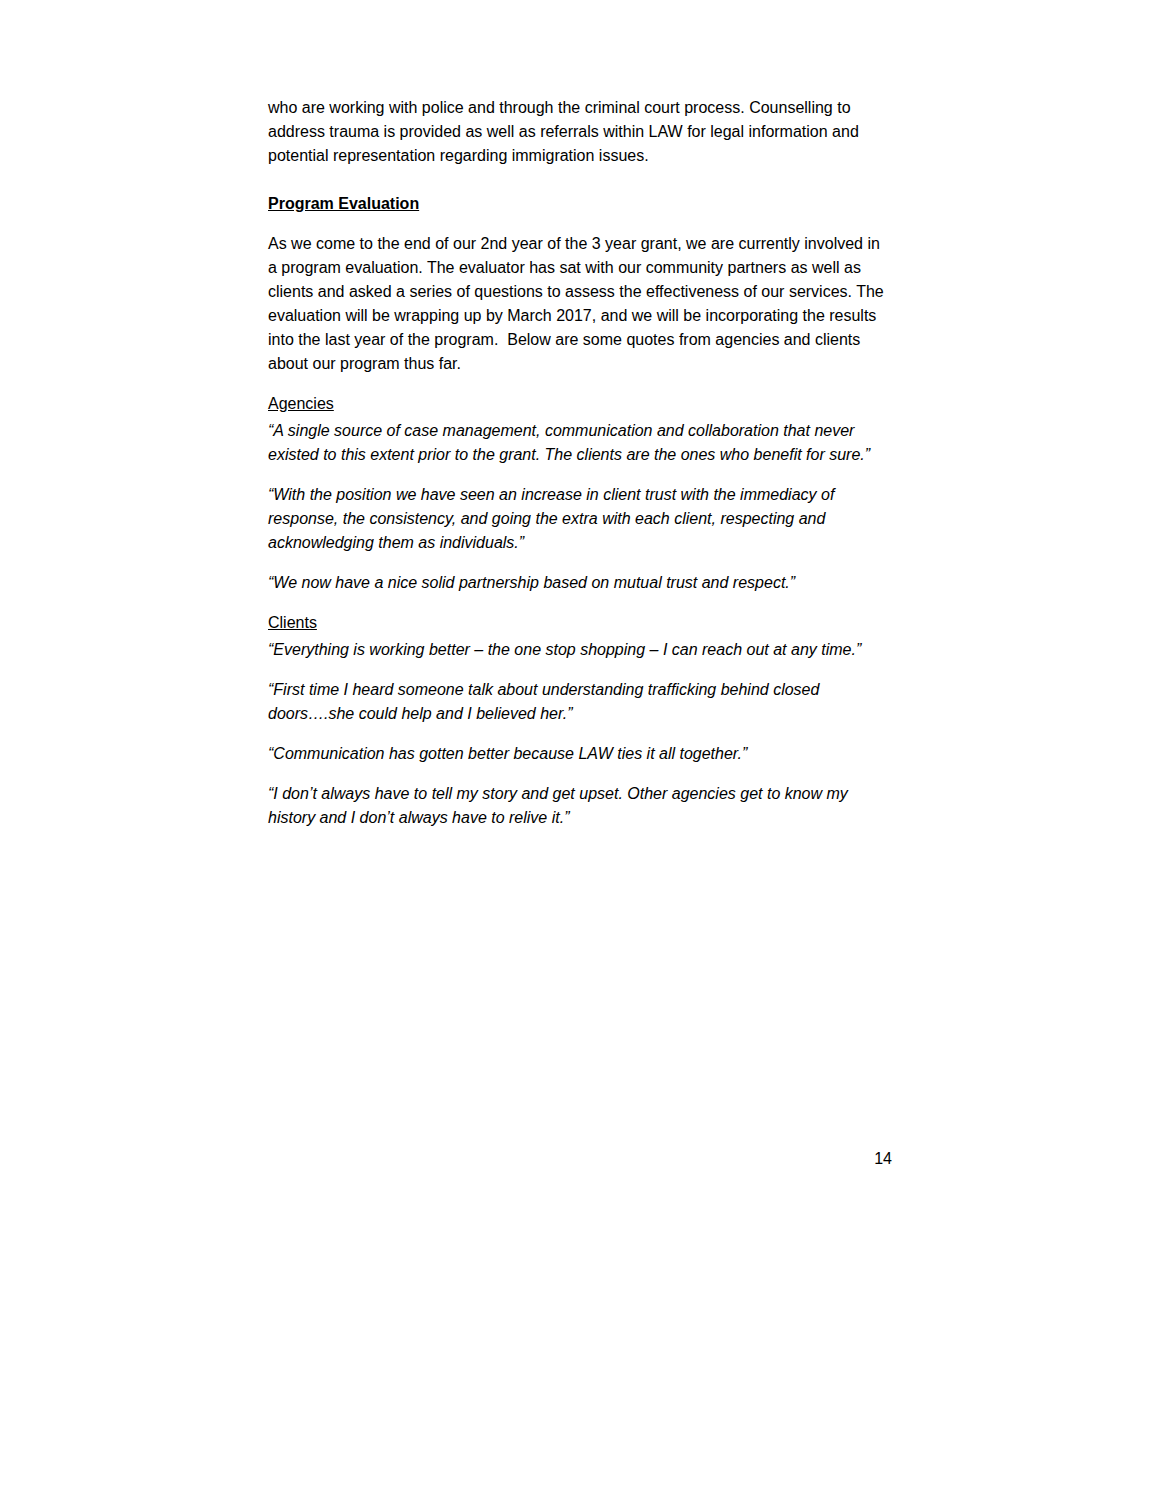who are working with police and through the criminal court process. Counselling to address trauma is provided as well as referrals within LAW for legal information and potential representation regarding immigration issues.
Program Evaluation
As we come to the end of our 2nd year of the 3 year grant, we are currently involved in a program evaluation. The evaluator has sat with our community partners as well as clients and asked a series of questions to assess the effectiveness of our services. The evaluation will be wrapping up by March 2017, and we will be incorporating the results into the last year of the program. Below are some quotes from agencies and clients about our program thus far.
Agencies
“A single source of case management, communication and collaboration that never existed to this extent prior to the grant. The clients are the ones who benefit for sure.”
“With the position we have seen an increase in client trust with the immediacy of response, the consistency, and going the extra with each client, respecting and acknowledging them as individuals.”
“We now have a nice solid partnership based on mutual trust and respect.”
Clients
“Everything is working better – the one stop shopping – I can reach out at any time.”
“First time I heard someone talk about understanding trafficking behind closed doors….she could help and I believed her.”
“Communication has gotten better because LAW ties it all together.”
“I don’t always have to tell my story and get upset. Other agencies get to know my history and I don’t always have to relive it.”
14